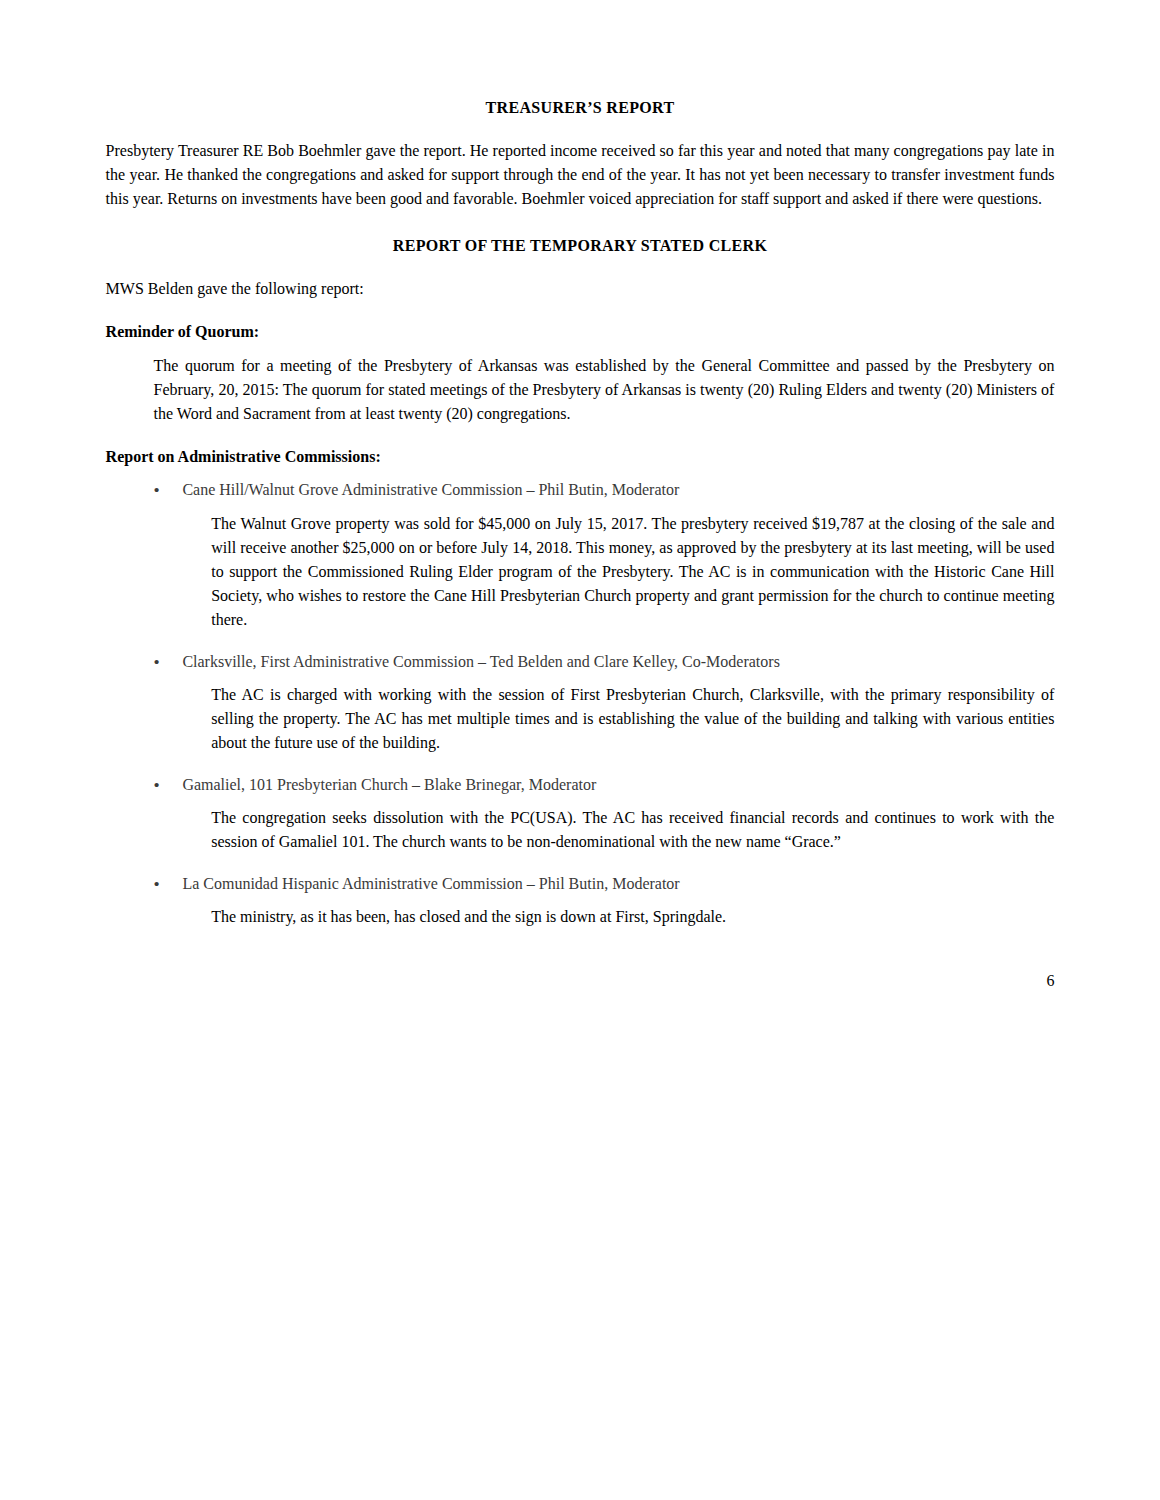TREASURER’S REPORT
Presbytery Treasurer RE Bob Boehmler gave the report. He reported income received so far this year and noted that many congregations pay late in the year. He thanked the congregations and asked for support through the end of the year. It has not yet been necessary to transfer investment funds this year. Returns on investments have been good and favorable. Boehmler voiced appreciation for staff support and asked if there were questions.
REPORT OF THE TEMPORARY STATED CLERK
MWS Belden gave the following report:
Reminder of Quorum:
The quorum for a meeting of the Presbytery of Arkansas was established by the General Committee and passed by the Presbytery on February, 20, 2015: The quorum for stated meetings of the Presbytery of Arkansas is twenty (20) Ruling Elders and twenty (20) Ministers of the Word and Sacrament from at least twenty (20) congregations.
Report on Administrative Commissions:
Cane Hill/Walnut Grove Administrative Commission – Phil Butin, Moderator
The Walnut Grove property was sold for $45,000 on July 15, 2017. The presbytery received $19,787 at the closing of the sale and will receive another $25,000 on or before July 14, 2018. This money, as approved by the presbytery at its last meeting, will be used to support the Commissioned Ruling Elder program of the Presbytery. The AC is in communication with the Historic Cane Hill Society, who wishes to restore the Cane Hill Presbyterian Church property and grant permission for the church to continue meeting there.
Clarksville, First Administrative Commission – Ted Belden and Clare Kelley, Co-Moderators
The AC is charged with working with the session of First Presbyterian Church, Clarksville, with the primary responsibility of selling the property. The AC has met multiple times and is establishing the value of the building and talking with various entities about the future use of the building.
Gamaliel, 101 Presbyterian Church – Blake Brinegar, Moderator
The congregation seeks dissolution with the PC(USA). The AC has received financial records and continues to work with the session of Gamaliel 101. The church wants to be non-denominational with the new name “Grace.”
La Comunidad Hispanic Administrative Commission – Phil Butin, Moderator
The ministry, as it has been, has closed and the sign is down at First, Springdale.
6